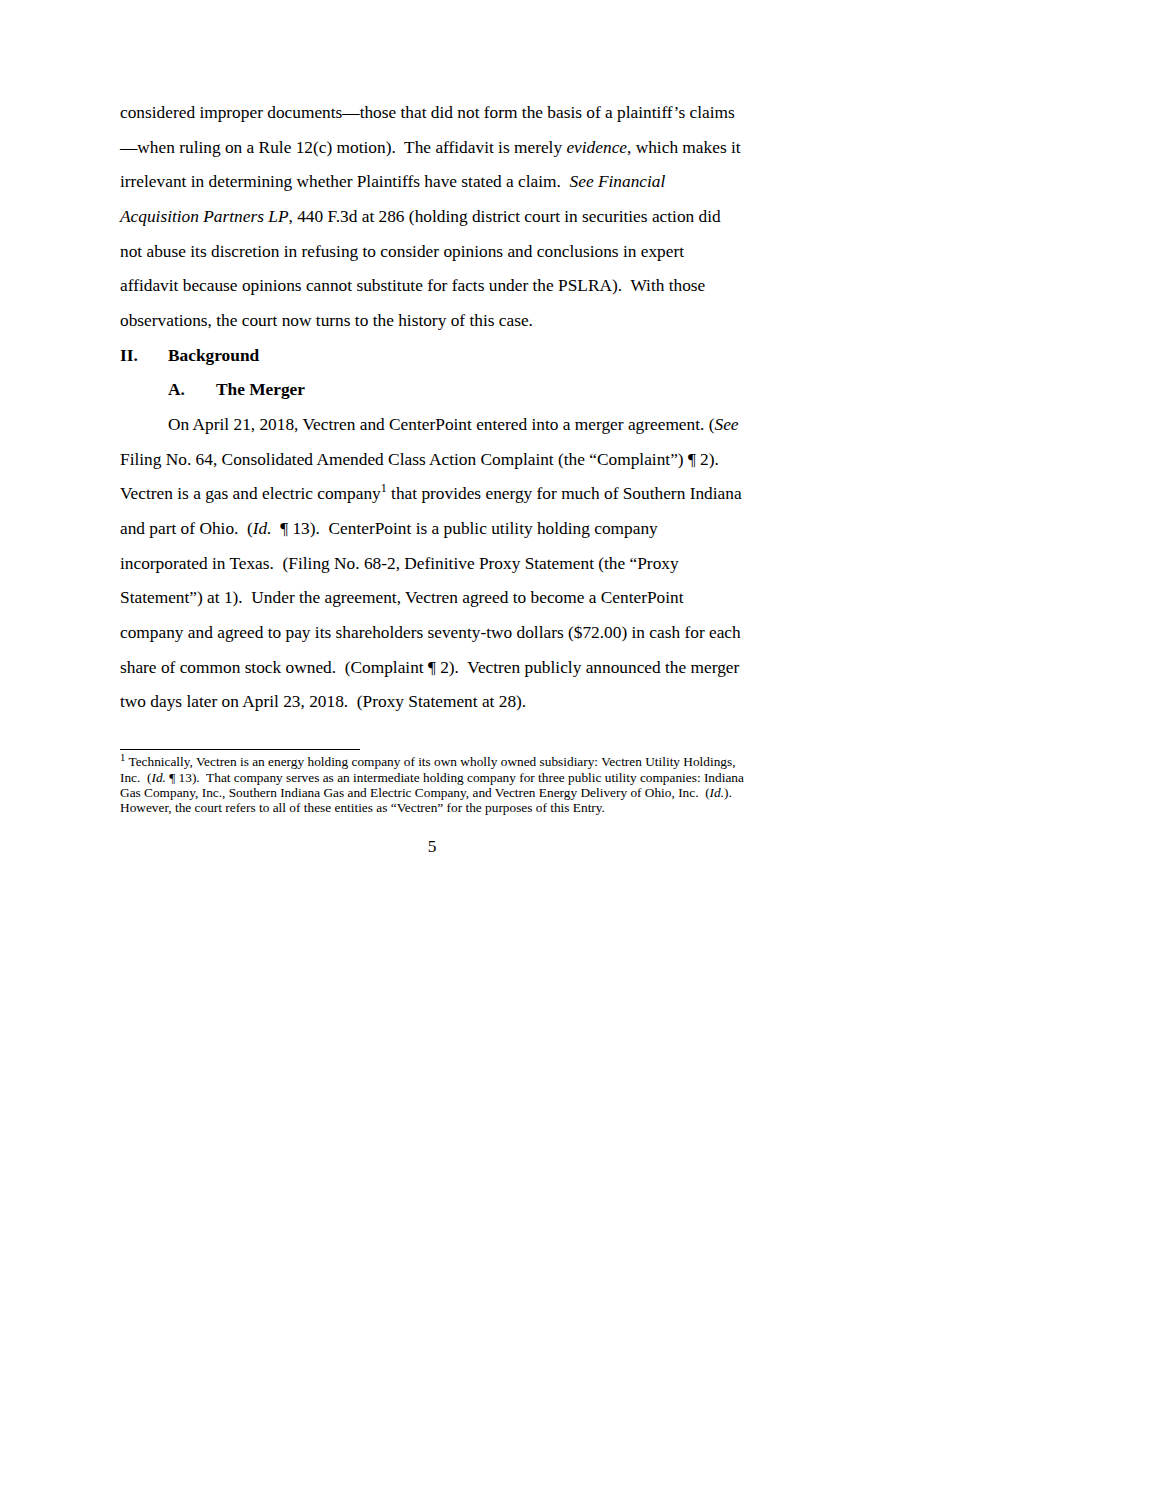considered improper documents—those that did not form the basis of a plaintiff’s claims—when ruling on a Rule 12(c) motion). The affidavit is merely evidence, which makes it irrelevant in determining whether Plaintiffs have stated a claim. See Financial Acquisition Partners LP, 440 F.3d at 286 (holding district court in securities action did not abuse its discretion in refusing to consider opinions and conclusions in expert affidavit because opinions cannot substitute for facts under the PSLRA). With those observations, the court now turns to the history of this case.
II. Background
A. The Merger
On April 21, 2018, Vectren and CenterPoint entered into a merger agreement. (See Filing No. 64, Consolidated Amended Class Action Complaint (the “Complaint”) ¶ 2). Vectren is a gas and electric company1 that provides energy for much of Southern Indiana and part of Ohio. (Id. ¶ 13). CenterPoint is a public utility holding company incorporated in Texas. (Filing No. 68-2, Definitive Proxy Statement (the “Proxy Statement”) at 1). Under the agreement, Vectren agreed to become a CenterPoint company and agreed to pay its shareholders seventy-two dollars ($72.00) in cash for each share of common stock owned. (Complaint ¶ 2). Vectren publicly announced the merger two days later on April 23, 2018. (Proxy Statement at 28).
1 Technically, Vectren is an energy holding company of its own wholly owned subsidiary: Vectren Utility Holdings, Inc. (Id. ¶ 13). That company serves as an intermediate holding company for three public utility companies: Indiana Gas Company, Inc., Southern Indiana Gas and Electric Company, and Vectren Energy Delivery of Ohio, Inc. (Id.). However, the court refers to all of these entities as “Vectren” for the purposes of this Entry.
5